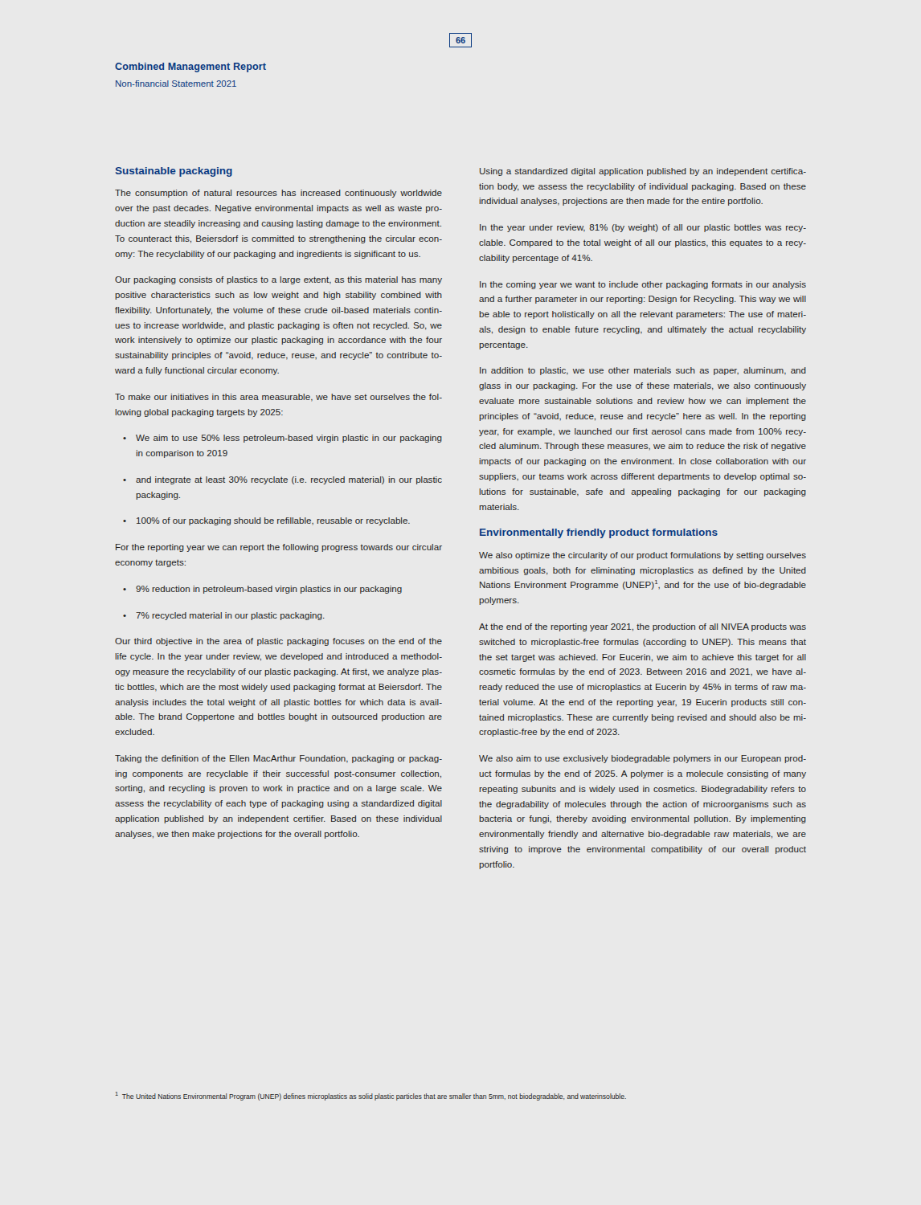66
Combined Management Report
Non-financial Statement 2021
Sustainable packaging
The consumption of natural resources has increased continuously worldwide over the past decades. Negative environmental impacts as well as waste production are steadily increasing and causing lasting damage to the environment. To counteract this, Beiersdorf is committed to strengthening the circular economy: The recyclability of our packaging and ingredients is significant to us.
Our packaging consists of plastics to a large extent, as this material has many positive characteristics such as low weight and high stability combined with flexibility. Unfortunately, the volume of these crude oil-based materials continues to increase worldwide, and plastic packaging is often not recycled. So, we work intensively to optimize our plastic packaging in accordance with the four sustainability principles of “avoid, reduce, reuse, and recycle” to contribute toward a fully functional circular economy.
To make our initiatives in this area measurable, we have set ourselves the following global packaging targets by 2025:
We aim to use 50% less petroleum-based virgin plastic in our packaging in comparison to 2019
and integrate at least 30% recyclate (i.e. recycled material) in our plastic packaging.
100% of our packaging should be refillable, reusable or recyclable.
For the reporting year we can report the following progress towards our circular economy targets:
9% reduction in petroleum-based virgin plastics in our packaging
7% recycled material in our plastic packaging.
Our third objective in the area of plastic packaging focuses on the end of the life cycle. In the year under review, we developed and introduced a methodology measure the recyclability of our plastic packaging. At first, we analyze plastic bottles, which are the most widely used packaging format at Beiersdorf. The analysis includes the total weight of all plastic bottles for which data is available. The brand Coppertone and bottles bought in outsourced production are excluded.
Taking the definition of the Ellen MacArthur Foundation, packaging or packaging components are recyclable if their successful post-consumer collection, sorting, and recycling is proven to work in practice and on a large scale. We assess the recyclability of each type of packaging using a standardized digital application published by an independent certifier. Based on these individual analyses, we then make projections for the overall portfolio.
Using a standardized digital application published by an independent certification body, we assess the recyclability of individual packaging. Based on these individual analyses, projections are then made for the entire portfolio.
In the year under review, 81% (by weight) of all our plastic bottles was recyclable. Compared to the total weight of all our plastics, this equates to a recyclability percentage of 41%.
In the coming year we want to include other packaging formats in our analysis and a further parameter in our reporting: Design for Recycling. This way we will be able to report holistically on all the relevant parameters: The use of materials, design to enable future recycling, and ultimately the actual recyclability percentage.
In addition to plastic, we use other materials such as paper, aluminum, and glass in our packaging. For the use of these materials, we also continuously evaluate more sustainable solutions and review how we can implement the principles of “avoid, reduce, reuse and recycle” here as well. In the reporting year, for example, we launched our first aerosol cans made from 100% recycled aluminum. Through these measures, we aim to reduce the risk of negative impacts of our packaging on the environment. In close collaboration with our suppliers, our teams work across different departments to develop optimal solutions for sustainable, safe and appealing packaging for our packaging materials.
Environmentally friendly product formulations
We also optimize the circularity of our product formulations by setting ourselves ambitious goals, both for eliminating microplastics as defined by the United Nations Environment Programme (UNEP)1, and for the use of bio-degradable polymers.
At the end of the reporting year 2021, the production of all NIVEA products was switched to microplastic-free formulas (according to UNEP). This means that the set target was achieved. For Eucerin, we aim to achieve this target for all cosmetic formulas by the end of 2023. Between 2016 and 2021, we have already reduced the use of microplastics at Eucerin by 45% in terms of raw material volume. At the end of the reporting year, 19 Eucerin products still contained microplastics. These are currently being revised and should also be microplastic-free by the end of 2023.
We also aim to use exclusively biodegradable polymers in our European product formulas by the end of 2025. A polymer is a molecule consisting of many repeating subunits and is widely used in cosmetics. Biodegradability refers to the degradability of molecules through the action of microorganisms such as bacteria or fungi, thereby avoiding environmental pollution. By implementing environmentally friendly and alternative bio-degradable raw materials, we are striving to improve the environmental compatibility of our overall product portfolio.
1 The United Nations Environmental Program (UNEP) defines microplastics as solid plastic particles that are smaller than 5mm, not biodegradable, and waterinsoluble.